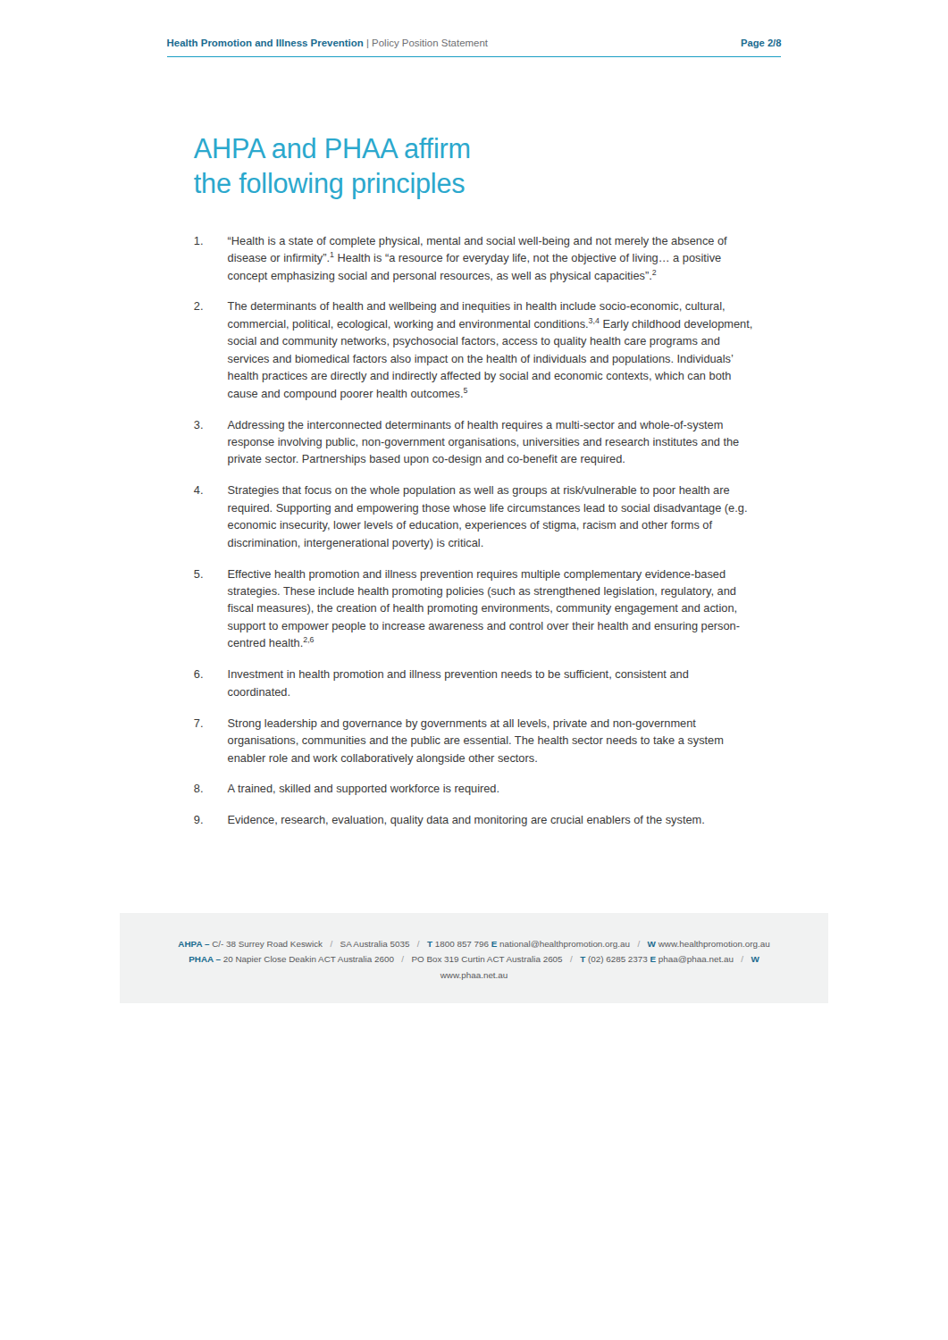Health Promotion and Illness Prevention | Policy Position Statement
Page 2/8
AHPA and PHAA affirm
the following principles
“Health is a state of complete physical, mental and social well-being and not merely the absence of disease or infirmity”.1 Health is “a resource for everyday life, not the objective of living… a positive concept emphasizing social and personal resources, as well as physical capacities”.2
The determinants of health and wellbeing and inequities in health include socio-economic, cultural, commercial, political, ecological, working and environmental conditions.3,4 Early childhood development, social and community networks, psychosocial factors, access to quality health care programs and services and biomedical factors also impact on the health of individuals and populations. Individuals’ health practices are directly and indirectly affected by social and economic contexts, which can both cause and compound poorer health outcomes.5
Addressing the interconnected determinants of health requires a multi-sector and whole-of-system response involving public, non-government organisations, universities and research institutes and the private sector. Partnerships based upon co-design and co-benefit are required.
Strategies that focus on the whole population as well as groups at risk/vulnerable to poor health are required. Supporting and empowering those whose life circumstances lead to social disadvantage (e.g. economic insecurity, lower levels of education, experiences of stigma, racism and other forms of discrimination, intergenerational poverty) is critical.
Effective health promotion and illness prevention requires multiple complementary evidence-based strategies. These include health promoting policies (such as strengthened legislation, regulatory, and fiscal measures), the creation of health promoting environments, community engagement and action, support to empower people to increase awareness and control over their health and ensuring person-centred health.2,6
Investment in health promotion and illness prevention needs to be sufficient, consistent and coordinated.
Strong leadership and governance by governments at all levels, private and non-government organisations, communities and the public are essential. The health sector needs to take a system enabler role and work collaboratively alongside other sectors.
A trained, skilled and supported workforce is required.
Evidence, research, evaluation, quality data and monitoring are crucial enablers of the system.
AHPA – C/- 38 Surrey Road Keswick / SA Australia 5035 / T 1800 857 796 E national@healthpromotion.org.au / W www.healthpromotion.org.au
PHAA – 20 Napier Close Deakin ACT Australia 2600 / PO Box 319 Curtin ACT Australia 2605 / T (02) 6285 2373 E phaa@phaa.net.au / W www.phaa.net.au